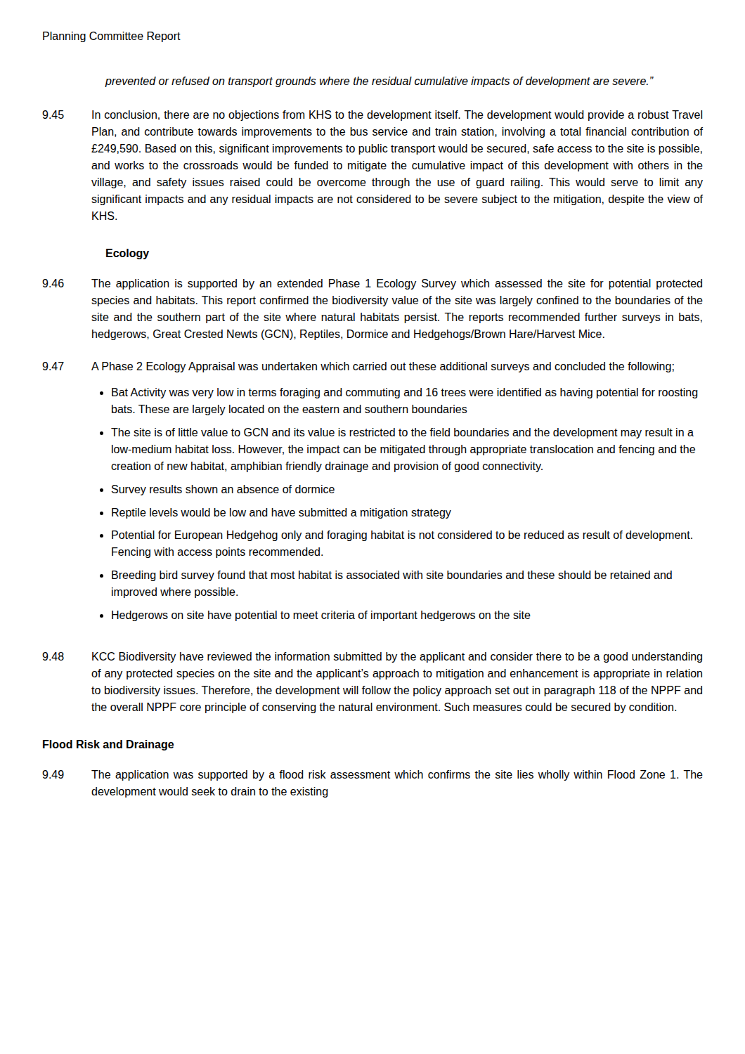Planning Committee Report
prevented or refused on transport grounds where the residual cumulative impacts of development are severe.”
9.45
In conclusion, there are no objections from KHS to the development itself. The development would provide a robust Travel Plan, and contribute towards improvements to the bus service and train station, involving a total financial contribution of £249,590. Based on this, significant improvements to public transport would be secured, safe access to the site is possible, and works to the crossroads would be funded to mitigate the cumulative impact of this development with others in the village, and safety issues raised could be overcome through the use of guard railing. This would serve to limit any significant impacts and any residual impacts are not considered to be severe subject to the mitigation, despite the view of KHS.
Ecology
9.46
The application is supported by an extended Phase 1 Ecology Survey which assessed the site for potential protected species and habitats. This report confirmed the biodiversity value of the site was largely confined to the boundaries of the site and the southern part of the site where natural habitats persist. The reports recommended further surveys in bats, hedgerows, Great Crested Newts (GCN), Reptiles, Dormice and Hedgehogs/Brown Hare/Harvest Mice.
9.47
A Phase 2 Ecology Appraisal was undertaken which carried out these additional surveys and concluded the following;
Bat Activity was very low in terms foraging and commuting and 16 trees were identified as having potential for roosting bats. These are largely located on the eastern and southern boundaries
The site is of little value to GCN and its value is restricted to the field boundaries and the development may result in a low-medium habitat loss. However, the impact can be mitigated through appropriate translocation and fencing and the creation of new habitat, amphibian friendly drainage and provision of good connectivity.
Survey results shown an absence of dormice
Reptile levels would be low and have submitted a mitigation strategy
Potential for European Hedgehog only and foraging habitat is not considered to be reduced as result of development. Fencing with access points recommended.
Breeding bird survey found that most habitat is associated with site boundaries and these should be retained and improved where possible.
Hedgerows on site have potential to meet criteria of important hedgerows on the site
9.48
KCC Biodiversity have reviewed the information submitted by the applicant and consider there to be a good understanding of any protected species on the site and the applicant’s approach to mitigation and enhancement is appropriate in relation to biodiversity issues. Therefore, the development will follow the policy approach set out in paragraph 118 of the NPPF and the overall NPPF core principle of conserving the natural environment. Such measures could be secured by condition.
Flood Risk and Drainage
9.49
The application was supported by a flood risk assessment which confirms the site lies wholly within Flood Zone 1. The development would seek to drain to the existing